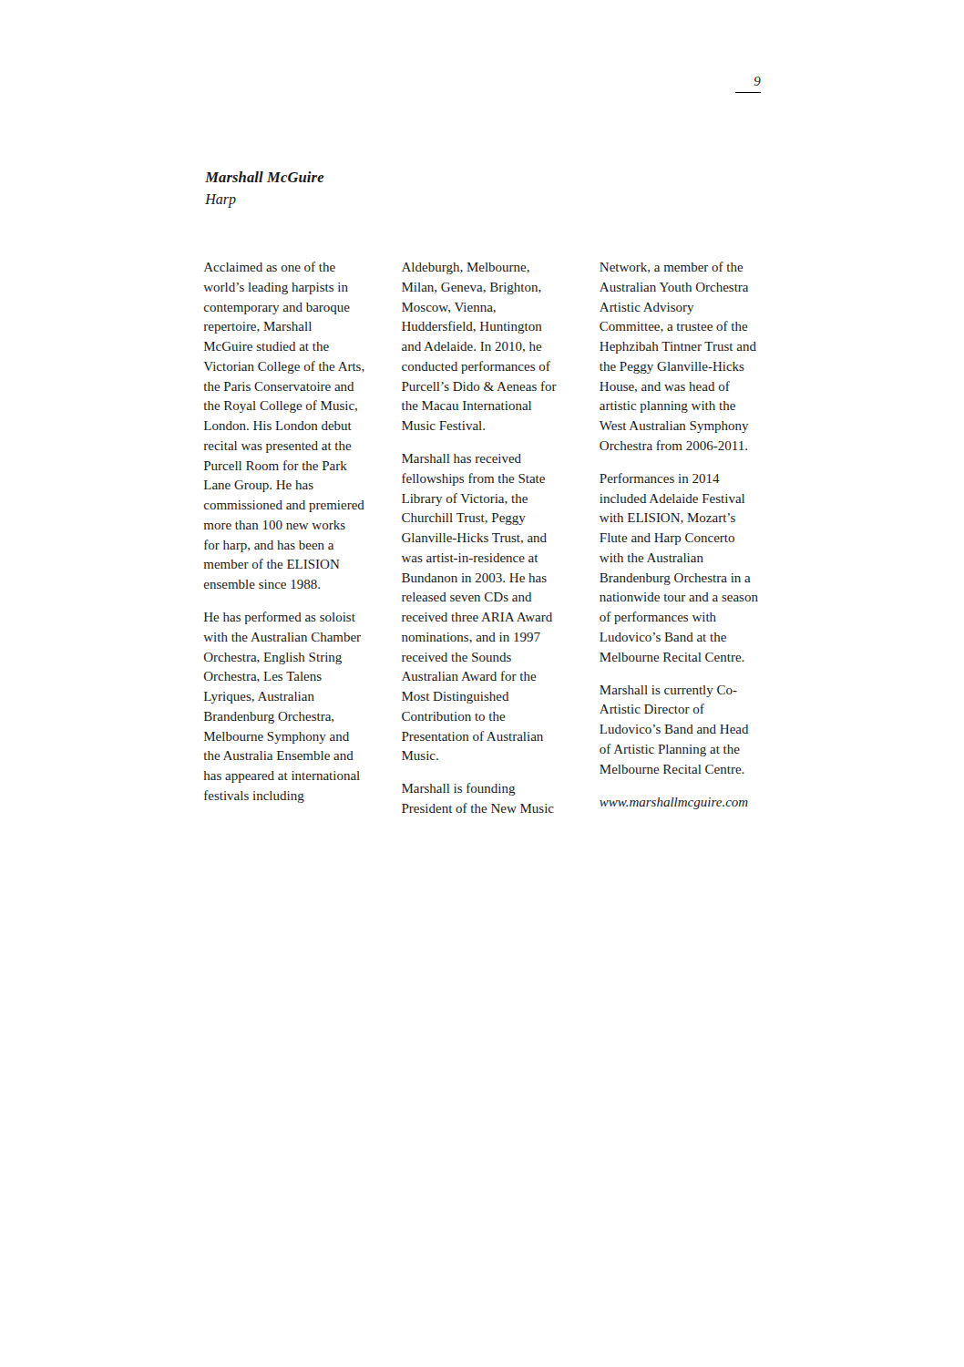9
Marshall McGuire
Harp
Acclaimed as one of the world’s leading harpists in contemporary and baroque repertoire, Marshall McGuire studied at the Victorian College of the Arts, the Paris Conservatoire and the Royal College of Music, London. His London debut recital was presented at the Purcell Room for the Park Lane Group. He has commissioned and premiered more than 100 new works for harp, and has been a member of the ELISION ensemble since 1988.
He has performed as soloist with the Australian Chamber Orchestra, English String Orchestra, Les Talens Lyriques, Australian Brandenburg Orchestra, Melbourne Symphony and the Australia Ensemble and has appeared at international festivals including Aldeburgh, Melbourne, Milan, Geneva, Brighton, Moscow, Vienna, Huddersfield, Huntington and Adelaide. In 2010, he conducted performances of Purcell’s Dido & Aeneas for the Macau International Music Festival.
Marshall has received fellowships from the State Library of Victoria, the Churchill Trust, Peggy Glanville-Hicks Trust, and was artist-in-residence at Bundanon in 2003. He has released seven CDs and received three ARIA Award nominations, and in 1997 received the Sounds Australian Award for the Most Distinguished Contribution to the Presentation of Australian Music.
Marshall is founding President of the New Music Network, a member of the Australian Youth Orchestra Artistic Advisory Committee, a trustee of the Hephzibah Tintner Trust and the Peggy Glanville-Hicks House, and was head of artistic planning with the West Australian Symphony Orchestra from 2006-2011.
Performances in 2014 included Adelaide Festival with ELISION, Mozart’s Flute and Harp Concerto with the Australian Brandenburg Orchestra in a nationwide tour and a season of performances with Ludovico’s Band at the Melbourne Recital Centre.
Marshall is currently Co-Artistic Director of Ludovico’s Band and Head of Artistic Planning at the Melbourne Recital Centre.
www.marshallmcguire.com